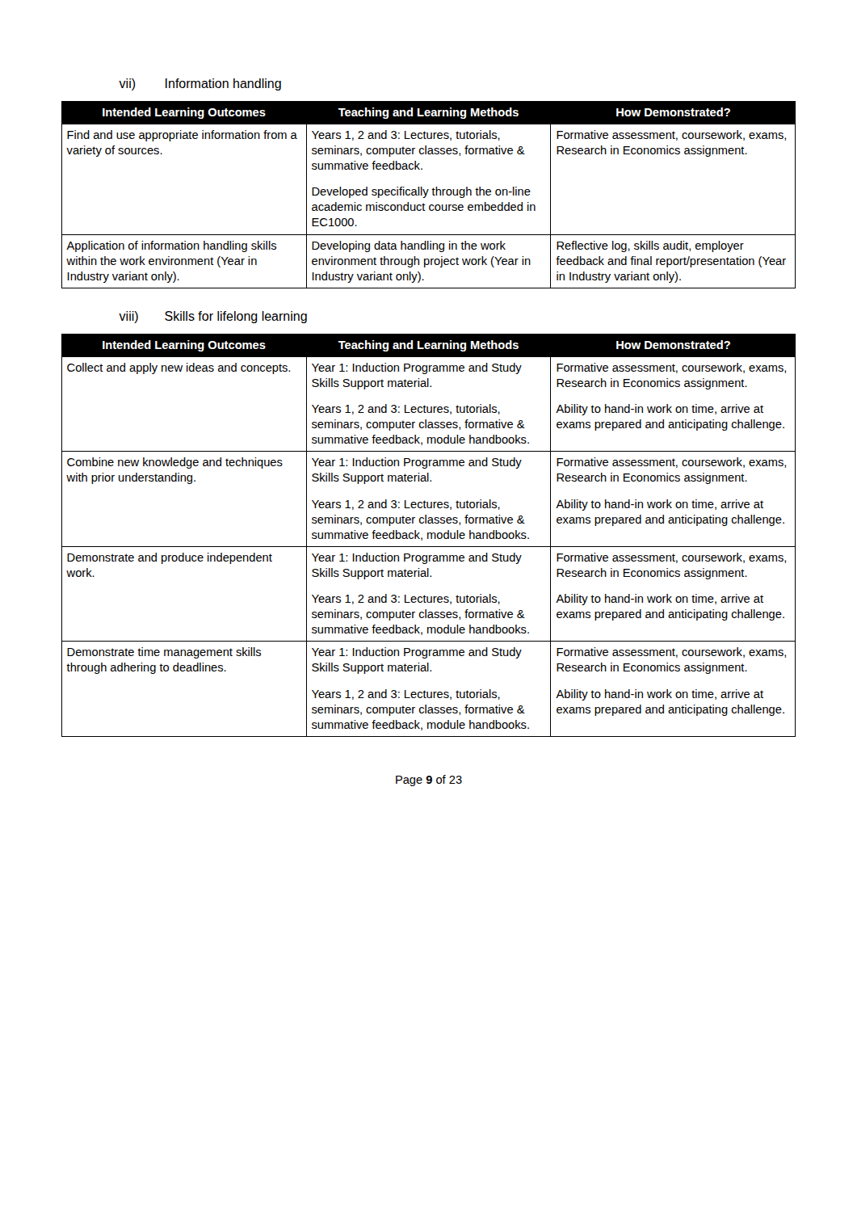vii) Information handling
| Intended Learning Outcomes | Teaching and Learning Methods | How Demonstrated? |
| --- | --- | --- |
| Find and use appropriate information from a variety of sources. | Years 1, 2 and 3: Lectures, tutorials, seminars, computer classes, formative & summative feedback. Developed specifically through the on-line academic misconduct course embedded in EC1000. | Formative assessment, coursework, exams, Research in Economics assignment. |
| Application of information handling skills within the work environment (Year in Industry variant only). | Developing data handling in the work environment through project work (Year in Industry variant only). | Reflective log, skills audit, employer feedback and final report/presentation (Year in Industry variant only). |
viii) Skills for lifelong learning
| Intended Learning Outcomes | Teaching and Learning Methods | How Demonstrated? |
| --- | --- | --- |
| Collect and apply new ideas and concepts. | Year 1: Induction Programme and Study Skills Support material. Years 1, 2 and 3: Lectures, tutorials, seminars, computer classes, formative & summative feedback, module handbooks. | Formative assessment, coursework, exams, Research in Economics assignment. Ability to hand-in work on time, arrive at exams prepared and anticipating challenge. |
| Combine new knowledge and techniques with prior understanding. | Year 1: Induction Programme and Study Skills Support material. Years 1, 2 and 3: Lectures, tutorials, seminars, computer classes, formative & summative feedback, module handbooks. | Formative assessment, coursework, exams, Research in Economics assignment. Ability to hand-in work on time, arrive at exams prepared and anticipating challenge. |
| Demonstrate and produce independent work. | Year 1: Induction Programme and Study Skills Support material. Years 1, 2 and 3: Lectures, tutorials, seminars, computer classes, formative & summative feedback, module handbooks. | Formative assessment, coursework, exams, Research in Economics assignment. Ability to hand-in work on time, arrive at exams prepared and anticipating challenge. |
| Demonstrate time management skills through adhering to deadlines. | Year 1: Induction Programme and Study Skills Support material. Years 1, 2 and 3: Lectures, tutorials, seminars, computer classes, formative & summative feedback, module handbooks. | Formative assessment, coursework, exams, Research in Economics assignment. Ability to hand-in work on time, arrive at exams prepared and anticipating challenge. |
Page 9 of 23